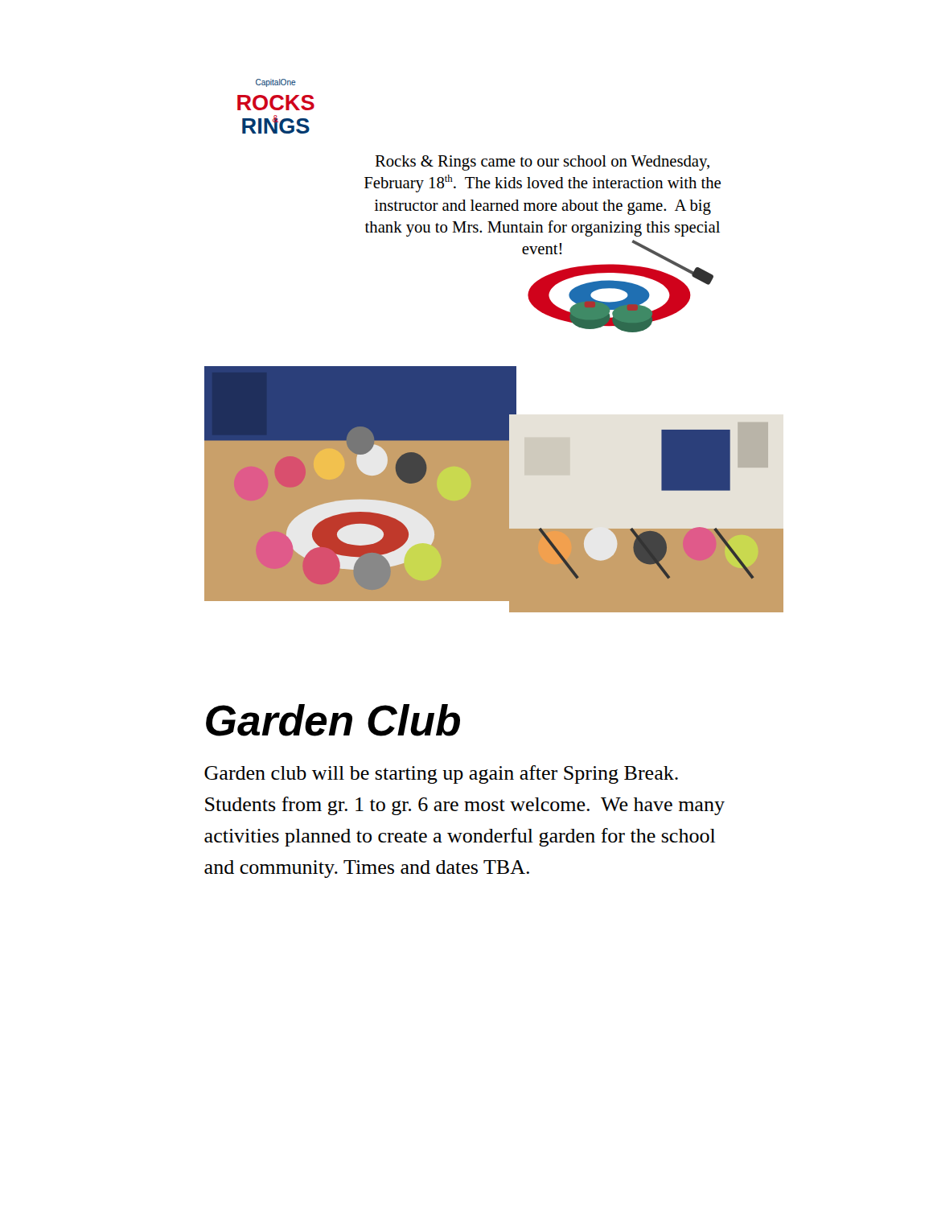Rocks & Rings came to our school on Wednesday, February 18th. The kids loved the interaction with the instructor and learned more about the game. A big thank you to Mrs. Muntain for organizing this special event!
Garden Club
Garden club will be starting up again after Spring Break. Students from gr. 1 to gr. 6 are most welcome. We have many activities planned to create a wonderful garden for the school and community. Times and dates TBA.